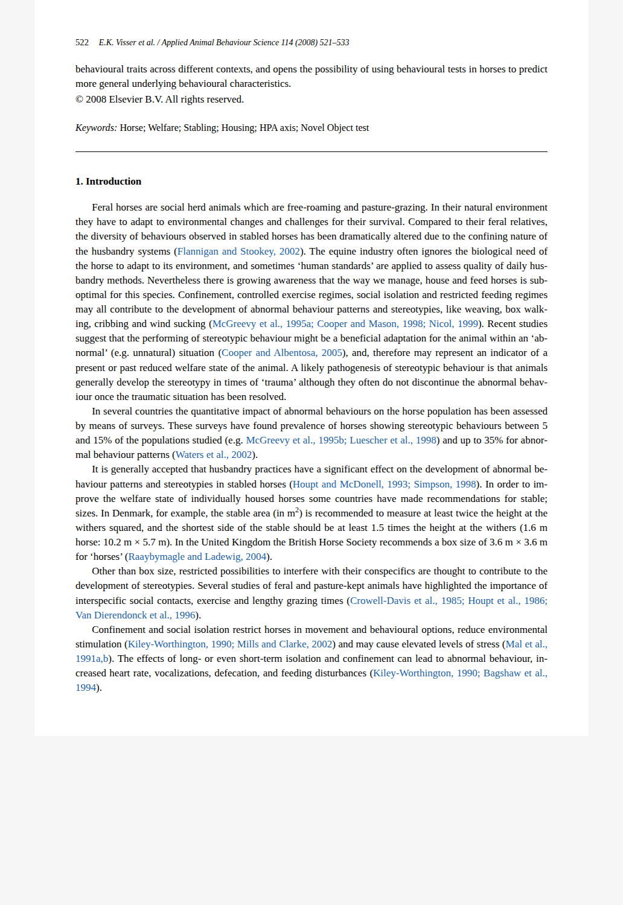522 E.K. Visser et al. / Applied Animal Behaviour Science 114 (2008) 521–533
behavioural traits across different contexts, and opens the possibility of using behavioural tests in horses to predict more general underlying behavioural characteristics.
© 2008 Elsevier B.V. All rights reserved.
Keywords: Horse; Welfare; Stabling; Housing; HPA axis; Novel Object test
1. Introduction
Feral horses are social herd animals which are free-roaming and pasture-grazing. In their natural environment they have to adapt to environmental changes and challenges for their survival. Compared to their feral relatives, the diversity of behaviours observed in stabled horses has been dramatically altered due to the confining nature of the husbandry systems (Flannigan and Stookey, 2002). The equine industry often ignores the biological need of the horse to adapt to its environment, and sometimes ‘human standards’ are applied to assess quality of daily husbandry methods. Nevertheless there is growing awareness that the way we manage, house and feed horses is suboptimal for this species. Confinement, controlled exercise regimes, social isolation and restricted feeding regimes may all contribute to the development of abnormal behaviour patterns and stereotypies, like weaving, box walking, cribbing and wind sucking (McGreevy et al., 1995a; Cooper and Mason, 1998; Nicol, 1999). Recent studies suggest that the performing of stereotypic behaviour might be a beneficial adaptation for the animal within an ‘abnormal’ (e.g. unnatural) situation (Cooper and Albentosa, 2005), and, therefore may represent an indicator of a present or past reduced welfare state of the animal. A likely pathogenesis of stereotypic behaviour is that animals generally develop the stereotypy in times of ‘trauma’ although they often do not discontinue the abnormal behaviour once the traumatic situation has been resolved.
In several countries the quantitative impact of abnormal behaviours on the horse population has been assessed by means of surveys. These surveys have found prevalence of horses showing stereotypic behaviours between 5 and 15% of the populations studied (e.g. McGreevy et al., 1995b; Luescher et al., 1998) and up to 35% for abnormal behaviour patterns (Waters et al., 2002).
It is generally accepted that husbandry practices have a significant effect on the development of abnormal behaviour patterns and stereotypies in stabled horses (Houpt and McDonell, 1993; Simpson, 1998). In order to improve the welfare state of individually housed horses some countries have made recommendations for stable; sizes. In Denmark, for example, the stable area (in m2) is recommended to measure at least twice the height at the withers squared, and the shortest side of the stable should be at least 1.5 times the height at the withers (1.6 m horse: 10.2 m × 5.7 m). In the United Kingdom the British Horse Society recommends a box size of 3.6 m × 3.6 m for ‘horses’ (Raaybymagle and Ladewig, 2004).
Other than box size, restricted possibilities to interfere with their conspecifics are thought to contribute to the development of stereotypies. Several studies of feral and pasture-kept animals have highlighted the importance of interspecific social contacts, exercise and lengthy grazing times (Crowell-Davis et al., 1985; Houpt et al., 1986; Van Dierendonck et al., 1996).
Confinement and social isolation restrict horses in movement and behavioural options, reduce environmental stimulation (Kiley-Worthington, 1990; Mills and Clarke, 2002) and may cause elevated levels of stress (Mal et al., 1991a,b). The effects of long- or even short-term isolation and confinement can lead to abnormal behaviour, increased heart rate, vocalizations, defecation, and feeding disturbances (Kiley-Worthington, 1990; Bagshaw et al., 1994).